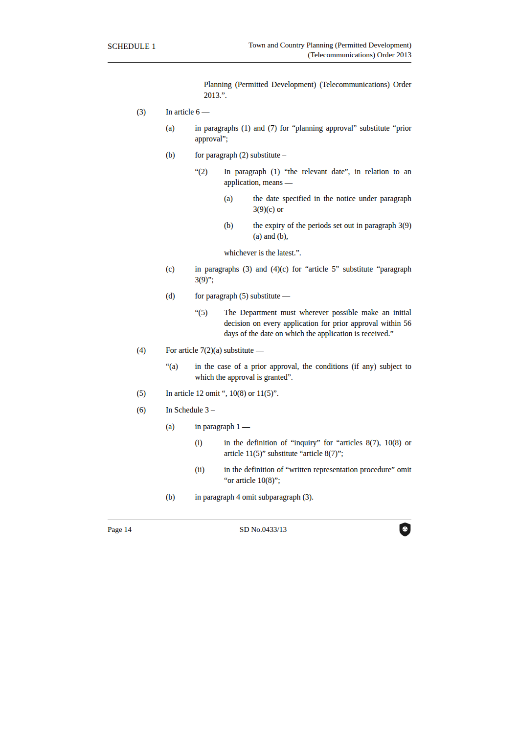SCHEDULE 1
Town and Country Planning (Permitted Development)
(Telecommunications) Order 2013
Planning (Permitted Development) (Telecommunications) Order 2013.”.
(3)
In article 6 —
(a)
in paragraphs (1) and (7) for “planning approval” substitute “prior approval”;
(b)
for paragraph (2) substitute –
“(2)
In paragraph (1) “the relevant date”, in relation to an application, means —
(a)
the date specified in the notice under paragraph 3(9)(c) or
(b)
the expiry of the periods set out in paragraph 3(9)(a) and (b),
whichever is the latest.”.
(c)
in paragraphs (3) and (4)(c) for “article 5” substitute “paragraph 3(9)”;
(d)
for paragraph (5) substitute —
“(5)
The Department must wherever possible make an initial decision on every application for prior approval within 56 days of the date on which the application is received.”
(4)
For article 7(2)(a) substitute —
“(a)
in the case of a prior approval, the conditions (if any) subject to which the approval is granted”.
(5)
In article 12 omit “, 10(8) or 11(5)”.
(6)
In Schedule 3 –
(a)
in paragraph 1 —
(i)
in the definition of “inquiry” for “articles 8(7), 10(8) or article 11(5)” substitute “article 8(7)”;
(ii)
in the definition of “written representation procedure” omit “or article 10(8)”;
(b)
in paragraph 4 omit subparagraph (3).
Page 14
SD No.0433/13